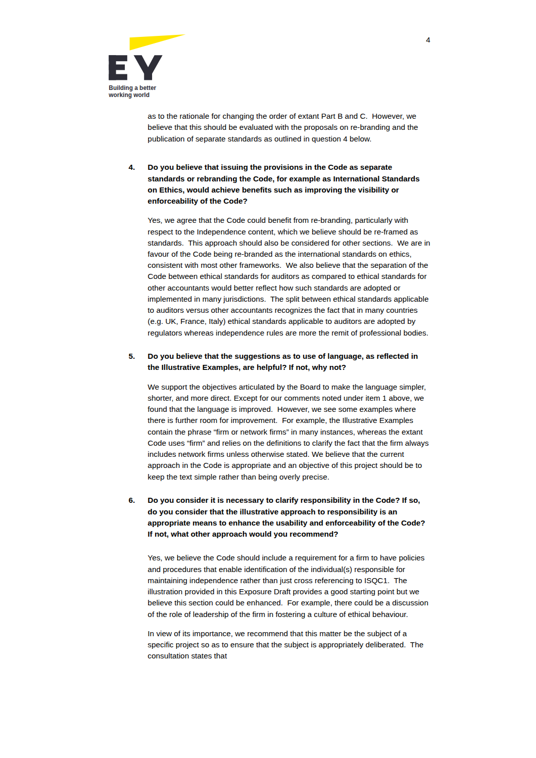Building a better working world
4
as to the rationale for changing the order of extant Part B and C. However, we believe that this should be evaluated with the proposals on re-branding and the publication of separate standards as outlined in question 4 below.
4.
Do you believe that issuing the provisions in the Code as separate standards or rebranding the Code, for example as International Standards on Ethics, would achieve benefits such as improving the visibility or enforceability of the Code?
Yes, we agree that the Code could benefit from re-branding, particularly with respect to the Independence content, which we believe should be re-framed as standards. This approach should also be considered for other sections. We are in favour of the Code being re-branded as the international standards on ethics, consistent with most other frameworks. We also believe that the separation of the Code between ethical standards for auditors as compared to ethical standards for other accountants would better reflect how such standards are adopted or implemented in many jurisdictions. The split between ethical standards applicable to auditors versus other accountants recognizes the fact that in many countries (e.g. UK, France, Italy) ethical standards applicable to auditors are adopted by regulators whereas independence rules are more the remit of professional bodies.
5.
Do you believe that the suggestions as to use of language, as reflected in the Illustrative Examples, are helpful? If not, why not?
We support the objectives articulated by the Board to make the language simpler, shorter, and more direct. Except for our comments noted under item 1 above, we found that the language is improved. However, we see some examples where there is further room for improvement. For example, the Illustrative Examples contain the phrase “firm or network firms” in many instances, whereas the extant Code uses “firm” and relies on the definitions to clarify the fact that the firm always includes network firms unless otherwise stated. We believe that the current approach in the Code is appropriate and an objective of this project should be to keep the text simple rather than being overly precise.
6.
Do you consider it is necessary to clarify responsibility in the Code? If so, do you consider that the illustrative approach to responsibility is an appropriate means to enhance the usability and enforceability of the Code? If not, what other approach would you recommend?
Yes, we believe the Code should include a requirement for a firm to have policies and procedures that enable identification of the individual(s) responsible for maintaining independence rather than just cross referencing to ISQC1. The illustration provided in this Exposure Draft provides a good starting point but we believe this section could be enhanced. For example, there could be a discussion of the role of leadership of the firm in fostering a culture of ethical behaviour.
In view of its importance, we recommend that this matter be the subject of a specific project so as to ensure that the subject is appropriately deliberated. The consultation states that